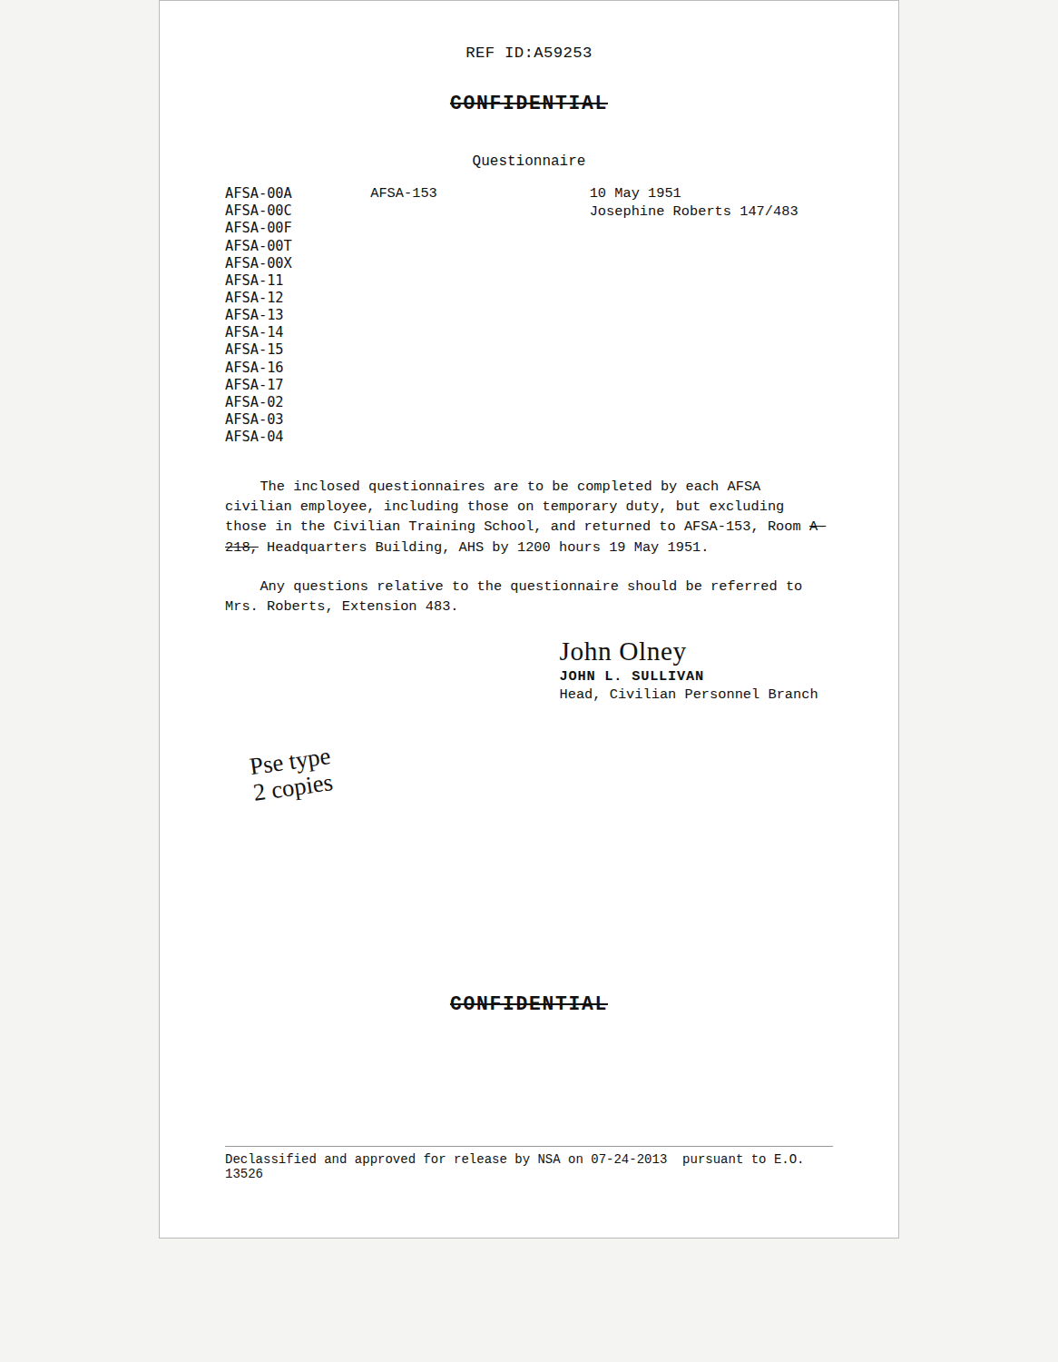REF ID:A59253
CONFIDENTIAL
Questionnaire
AFSA-00A
AFSA-00C
AFSA-00F
AFSA-00T
AFSA-00X
AFSA-11
AFSA-12
AFSA-13
AFSA-14
AFSA-15
AFSA-16
AFSA-17
AFSA-02
AFSA-03
AFSA-04
AFSA-153
10 May 1951
Josephine Roberts 147/483
The inclosed questionnaires are to be completed by each AFSA civilian employee, including those on temporary duty, but excluding those in the Civilian Training School, and returned to AFSA-153, Room A-218, Headquarters Building, AHS by 1200 hours 19 May 1951.
Any questions relative to the questionnaire should be referred to Mrs. Roberts, Extension 483.
John Olney
JOHN L. SULLIVAN
Head, Civilian Personnel Branch
Pse type
2 copies
CONFIDENTIAL
Declassified and approved for release by NSA on 07-24-2013 pursuant to E.O. 13526